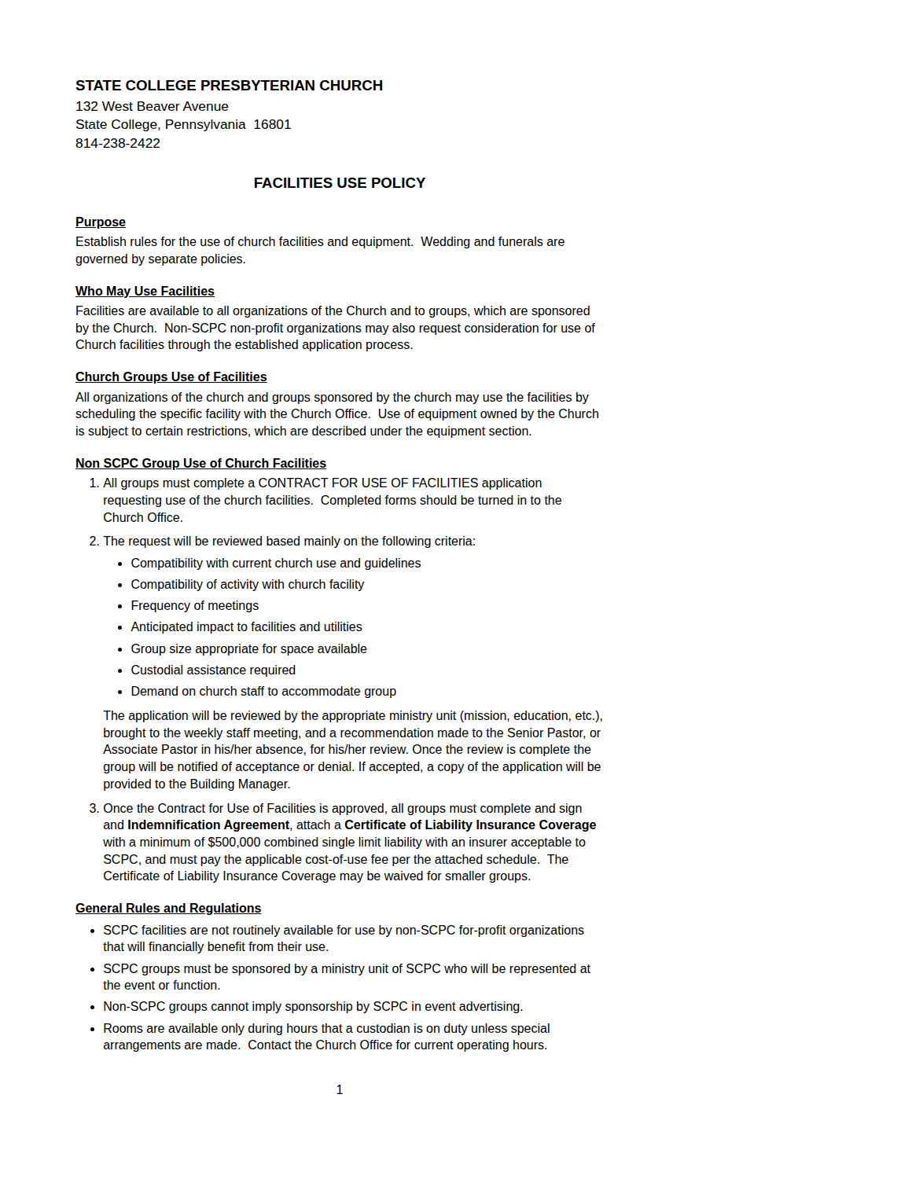STATE COLLEGE PRESBYTERIAN CHURCH
132 West Beaver Avenue
State College, Pennsylvania 16801
814-238-2422
FACILITIES USE POLICY
Purpose
Establish rules for the use of church facilities and equipment. Wedding and funerals are governed by separate policies.
Who May Use Facilities
Facilities are available to all organizations of the Church and to groups, which are sponsored by the Church. Non-SCPC non-profit organizations may also request consideration for use of Church facilities through the established application process.
Church Groups Use of Facilities
All organizations of the church and groups sponsored by the church may use the facilities by scheduling the specific facility with the Church Office. Use of equipment owned by the Church is subject to certain restrictions, which are described under the equipment section.
Non SCPC Group Use of Church Facilities
All groups must complete a CONTRACT FOR USE OF FACILITIES application requesting use of the church facilities. Completed forms should be turned in to the Church Office.
The request will be reviewed based mainly on the following criteria:
Compatibility with current church use and guidelines
Compatibility of activity with church facility
Frequency of meetings
Anticipated impact to facilities and utilities
Group size appropriate for space available
Custodial assistance required
Demand on church staff to accommodate group
The application will be reviewed by the appropriate ministry unit (mission, education, etc.), brought to the weekly staff meeting, and a recommendation made to the Senior Pastor, or Associate Pastor in his/her absence, for his/her review. Once the review is complete the group will be notified of acceptance or denial. If accepted, a copy of the application will be provided to the Building Manager.
Once the Contract for Use of Facilities is approved, all groups must complete and sign and Indemnification Agreement, attach a Certificate of Liability Insurance Coverage with a minimum of $500,000 combined single limit liability with an insurer acceptable to SCPC, and must pay the applicable cost-of-use fee per the attached schedule. The Certificate of Liability Insurance Coverage may be waived for smaller groups.
General Rules and Regulations
SCPC facilities are not routinely available for use by non-SCPC for-profit organizations that will financially benefit from their use.
SCPC groups must be sponsored by a ministry unit of SCPC who will be represented at the event or function.
Non-SCPC groups cannot imply sponsorship by SCPC in event advertising.
Rooms are available only during hours that a custodian is on duty unless special arrangements are made. Contact the Church Office for current operating hours.
1